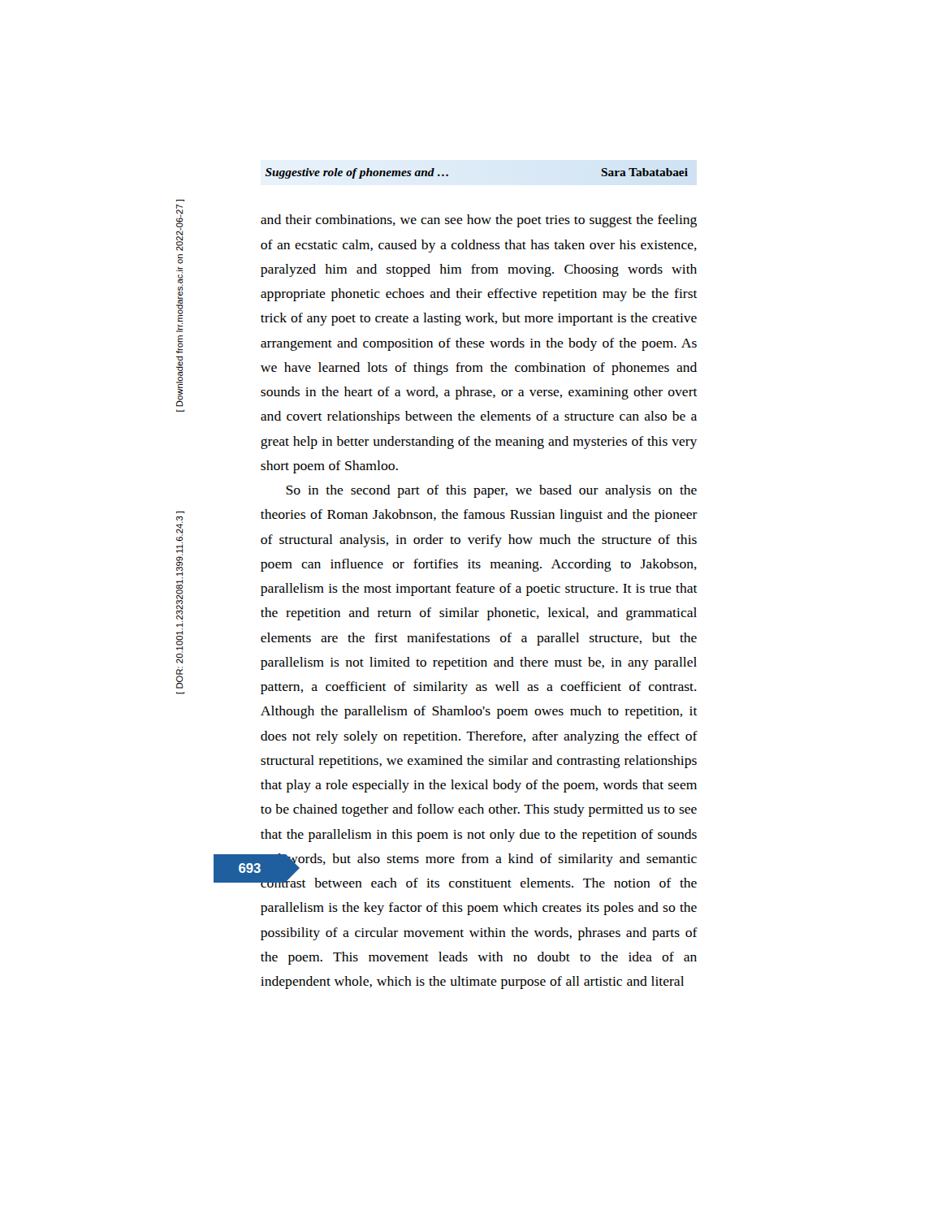[ DOR: 20.1001.1.23232081.1399.11.6.24.3 ]
[ Downloaded from lrr.modares.ac.ir on 2022-06-27 ]
Suggestive role of phonemes and … Sara Tabatabaei
and their combinations, we can see how the poet tries to suggest the feeling of an ecstatic calm, caused by a coldness that has taken over his existence, paralyzed him and stopped him from moving. Choosing words with appropriate phonetic echoes and their effective repetition may be the first trick of any poet to create a lasting work, but more important is the creative arrangement and composition of these words in the body of the poem. As we have learned lots of things from the combination of phonemes and sounds in the heart of a word, a phrase, or a verse, examining other overt and covert relationships between the elements of a structure can also be a great help in better understanding of the meaning and mysteries of this very short poem of Shamloo.
So in the second part of this paper, we based our analysis on the theories of Roman Jakobnson, the famous Russian linguist and the pioneer of structural analysis, in order to verify how much the structure of this poem can influence or fortifies its meaning. According to Jakobson, parallelism is the most important feature of a poetic structure. It is true that the repetition and return of similar phonetic, lexical, and grammatical elements are the first manifestations of a parallel structure, but the parallelism is not limited to repetition and there must be, in any parallel pattern, a coefficient of similarity as well as a coefficient of contrast. Although the parallelism of Shamloo's poem owes much to repetition, it does not rely solely on repetition. Therefore, after analyzing the effect of structural repetitions, we examined the similar and contrasting relationships that play a role especially in the lexical body of the poem, words that seem to be chained together and follow each other. This study permitted us to see that the parallelism in this poem is not only due to the repetition of sounds and words, but also stems more from a kind of similarity and semantic contrast between each of its constituent elements. The notion of the parallelism is the key factor of this poem which creates its poles and so the possibility of a circular movement within the words, phrases and parts of the poem. This movement leads with no doubt to the idea of an independent whole, which is the ultimate purpose of all artistic and literal
693